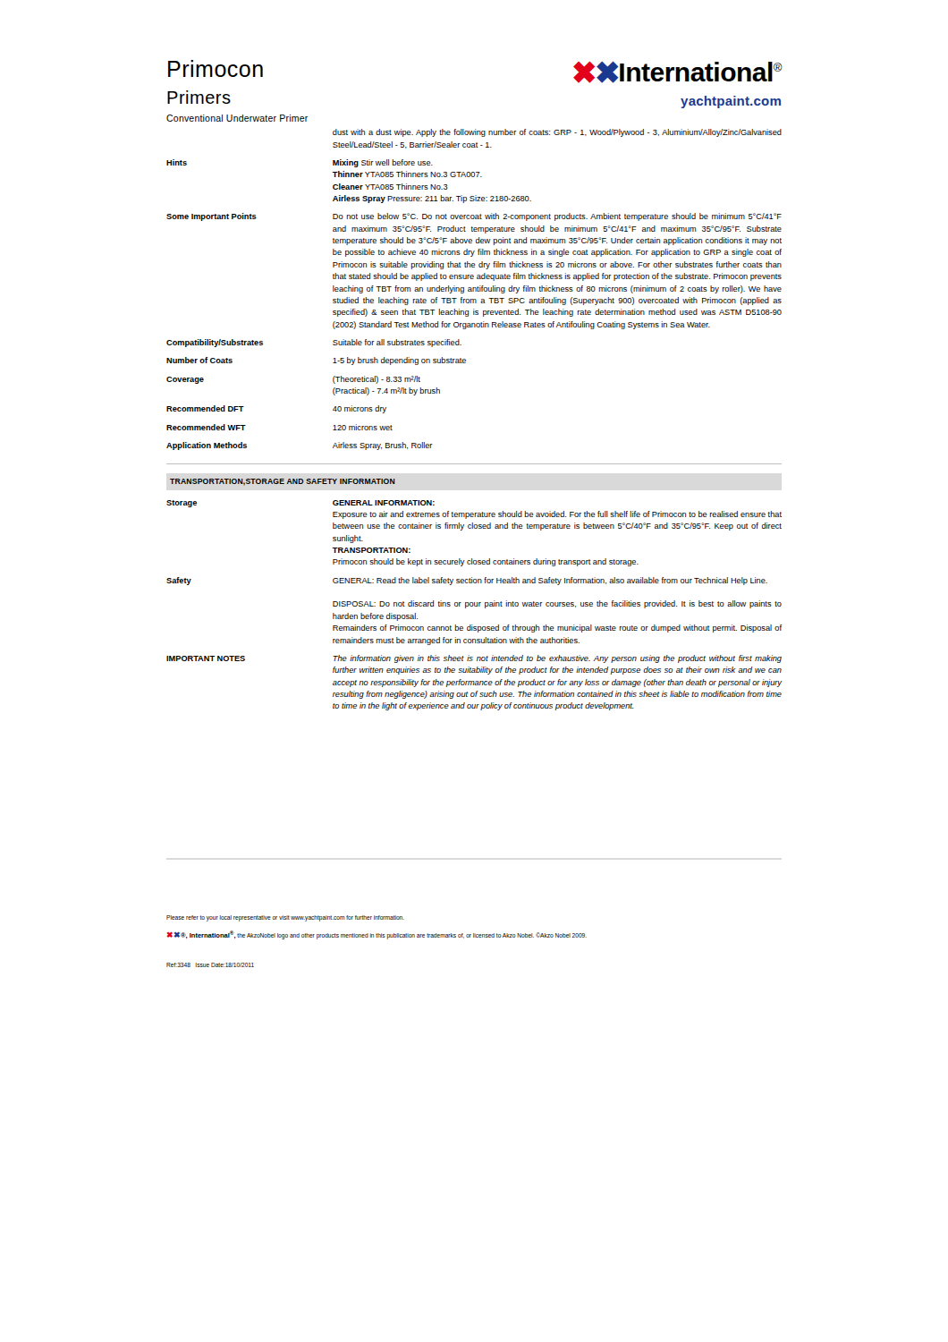Primocon
Primers
Conventional Underwater Primer
✖✖International®
yachtpaint.com
| | dust with a dust wipe. Apply the following number of coats: GRP - 1, Wood/Plywood - 3, Aluminium/Alloy/Zinc/Galvanised Steel/Lead/Steel - 5, Barrier/Sealer coat - 1. |
| Hints | Mixing Stir well before use. Thinner YTA085 Thinners No.3 GTA007. Cleaner YTA085 Thinners No.3 Airless Spray Pressure: 211 bar. Tip Size: 2180-2680. |
| Some Important Points | Do not use below 5°C. Do not overcoat with 2-component products. Ambient temperature should be minimum 5°C/41°F and maximum 35°C/95°F. Product temperature should be minimum 5°C/41°F and maximum 35°C/95°F. Substrate temperature should be 3°C/5°F above dew point and maximum 35°C/95°F. Under certain application conditions it may not be possible to achieve 40 microns dry film thickness in a single coat application. For application to GRP a single coat of Primocon is suitable providing that the dry film thickness is 20 microns or above. For other substrates further coats than that stated should be applied to ensure adequate film thickness is applied for protection of the substrate. Primocon prevents leaching of TBT from an underlying antifouling dry film thickness of 80 microns (minimum of 2 coats by roller). We have studied the leaching rate of TBT from a TBT SPC antifouling (Superyacht 900) overcoated with Primocon (applied as specified) & seen that TBT leaching is prevented. The leaching rate determination method used was ASTM D5108-90 (2002) Standard Test Method for Organotin Release Rates of Antifouling Coating Systems in Sea Water. |
| Compatibility/Substrates | Suitable for all substrates specified. |
| Number of Coats | 1-5 by brush depending on substrate |
| Coverage | (Theoretical) - 8.33 m²/lt (Practical) - 7.4 m²/lt by brush |
| Recommended DFT | 40 microns dry |
| Recommended WFT | 120 microns wet |
| Application Methods | Airless Spray, Brush, Roller |
TRANSPORTATION,STORAGE AND SAFETY INFORMATION
| Storage | GENERAL INFORMATION: Exposure to air and extremes of temperature should be avoided. For the full shelf life of Primocon to be realised ensure that between use the container is firmly closed and the temperature is between 5°C/40°F and 35°C/95°F. Keep out of direct sunlight. TRANSPORTATION: Primocon should be kept in securely closed containers during transport and storage. |
| Safety | GENERAL: Read the label safety section for Health and Safety Information, also available from our Technical Help Line. DISPOSAL: Do not discard tins or pour paint into water courses, use the facilities provided. It is best to allow paints to harden before disposal. Remainders of Primocon cannot be disposed of through the municipal waste route or dumped without permit. Disposal of remainders must be arranged for in consultation with the authorities. |
| IMPORTANT NOTES | The information given in this sheet is not intended to be exhaustive. Any person using the product without first making further written enquiries as to the suitability of the product for the intended purpose does so at their own risk and we can accept no responsibility for the performance of the product or for any loss or damage (other than death or personal or injury resulting from negligence) arising out of such use. The information contained in this sheet is liable to modification from time to time in the light of experience and our policy of continuous product development. |
Please refer to your local representative or visit www.yachtpaint.com for further information.
✖✖®, International®, the AkzoNobel logo and other products mentioned in this publication are trademarks of, or licensed to Akzo Nobel. ©Akzo Nobel 2009.
Ref:3348 Issue Date:18/10/2011